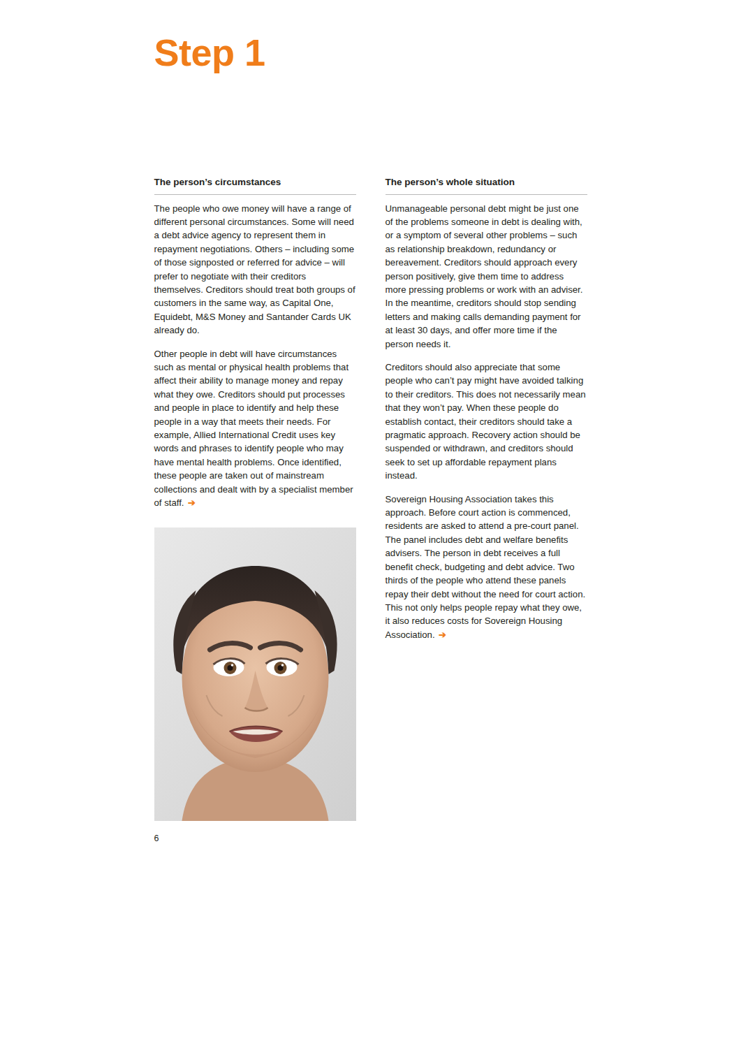Step 1
The person’s circumstances
The people who owe money will have a range of different personal circumstances. Some will need a debt advice agency to represent them in repayment negotiations. Others – including some of those signposted or referred for advice – will prefer to negotiate with their creditors themselves. Creditors should treat both groups of customers in the same way, as Capital One, Equidebt, M&S Money and Santander Cards UK already do.
Other people in debt will have circumstances such as mental or physical health problems that affect their ability to manage money and repay what they owe. Creditors should put processes and people in place to identify and help these people in a way that meets their needs. For example, Allied International Credit uses key words and phrases to identify people who may have mental health problems. Once identified, these people are taken out of mainstream collections and dealt with by a specialist member of staff. ➔
The person’s whole situation
Unmanageable personal debt might be just one of the problems someone in debt is dealing with, or a symptom of several other problems – such as relationship breakdown, redundancy or bereavement. Creditors should approach every person positively, give them time to address more pressing problems or work with an adviser. In the meantime, creditors should stop sending letters and making calls demanding payment for at least 30 days, and offer more time if the person needs it.
Creditors should also appreciate that some people who can’t pay might have avoided talking to their creditors. This does not necessarily mean that they won’t pay. When these people do establish contact, their creditors should take a pragmatic approach. Recovery action should be suspended or withdrawn, and creditors should seek to set up affordable repayment plans instead.
Sovereign Housing Association takes this approach. Before court action is commenced, residents are asked to attend a pre-court panel. The panel includes debt and welfare benefits advisers. The person in debt receives a full benefit check, budgeting and debt advice. Two thirds of the people who attend these panels repay their debt without the need for court action. This not only helps people repay what they owe, it also reduces costs for Sovereign Housing Association. ➔
6